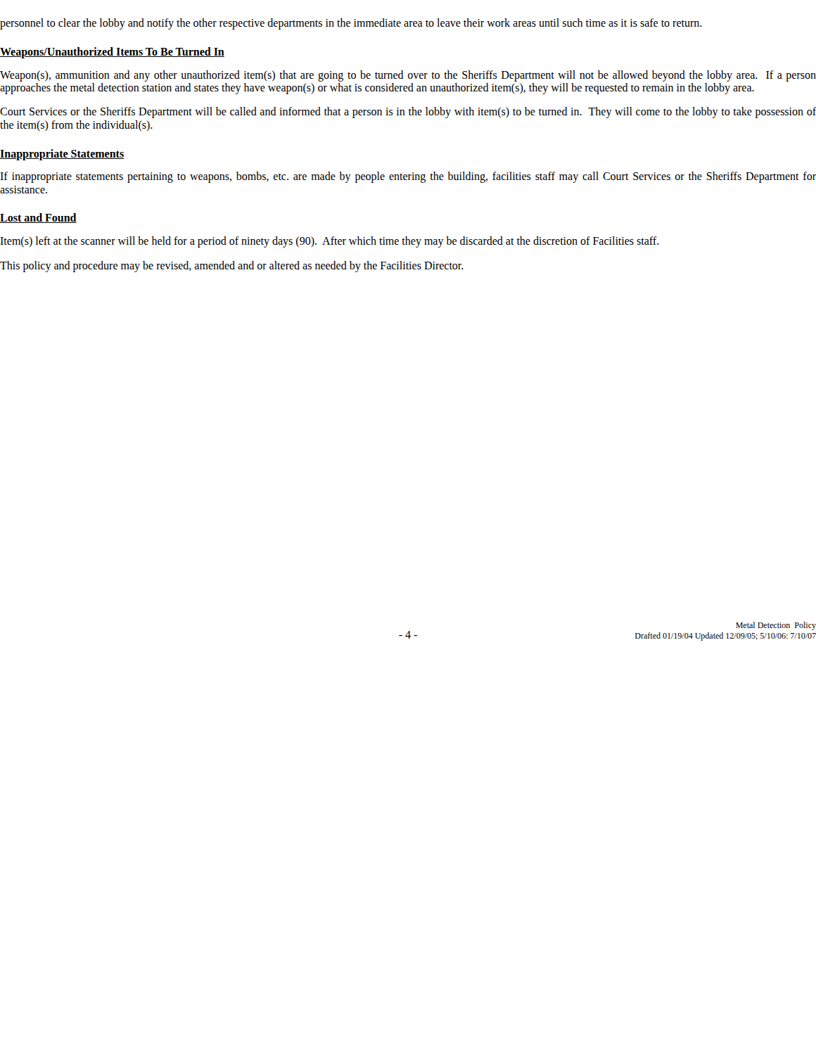personnel to clear the lobby and notify the other respective departments in the immediate area to leave their work areas until such time as it is safe to return.
Weapons/Unauthorized Items To Be Turned In
Weapon(s), ammunition and any other unauthorized item(s) that are going to be turned over to the Sheriffs Department will not be allowed beyond the lobby area. If a person approaches the metal detection station and states they have weapon(s) or what is considered an unauthorized item(s), they will be requested to remain in the lobby area.
Court Services or the Sheriffs Department will be called and informed that a person is in the lobby with item(s) to be turned in. They will come to the lobby to take possession of the item(s) from the individual(s).
Inappropriate Statements
If inappropriate statements pertaining to weapons, bombs, etc. are made by people entering the building, facilities staff may call Court Services or the Sheriffs Department for assistance.
Lost and Found
Item(s) left at the scanner will be held for a period of ninety days (90). After which time they may be discarded at the discretion of Facilities staff.
This policy and procedure may be revised, amended and or altered as needed by the Facilities Director.
- 4 -
Metal Detection Policy
Drafted 01/19/04 Updated 12/09/05; 5/10/06: 7/10/07